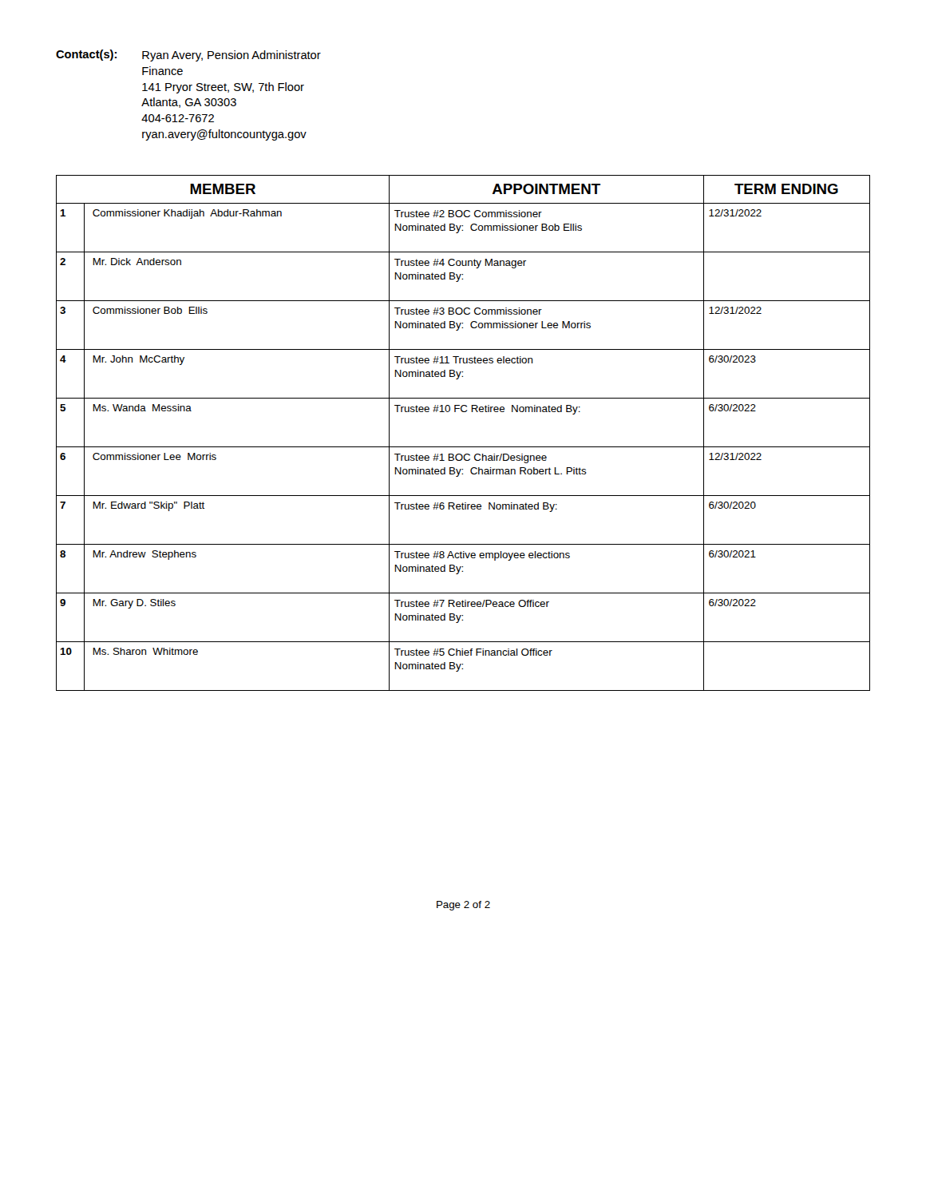Contact(s):
Ryan Avery, Pension Administrator
Finance
141 Pryor Street, SW, 7th Floor
Atlanta, GA 30303
404-612-7672
ryan.avery@fultoncountyga.gov
| MEMBER | APPOINTMENT | TERM ENDING |
| --- | --- | --- |
| 1 | Commissioner Khadijah Abdur-Rahman | Trustee #2 BOC Commissioner Nominated By: Commissioner Bob Ellis | 12/31/2022 |
| 2 | Mr. Dick Anderson | Trustee #4 County Manager Nominated By: | |
| 3 | Commissioner Bob Ellis | Trustee #3 BOC Commissioner Nominated By: Commissioner Lee Morris | 12/31/2022 |
| 4 | Mr. John McCarthy | Trustee #11 Trustees election Nominated By: | 6/30/2023 |
| 5 | Ms. Wanda Messina | Trustee #10 FC Retiree Nominated By: | 6/30/2022 |
| 6 | Commissioner Lee Morris | Trustee #1 BOC Chair/Designee Nominated By: Chairman Robert L. Pitts | 12/31/2022 |
| 7 | Mr. Edward "Skip" Platt | Trustee #6 Retiree Nominated By: | 6/30/2020 |
| 8 | Mr. Andrew Stephens | Trustee #8 Active employee elections Nominated By: | 6/30/2021 |
| 9 | Mr. Gary D. Stiles | Trustee #7 Retiree/Peace Officer Nominated By: | 6/30/2022 |
| 10 | Ms. Sharon Whitmore | Trustee #5 Chief Financial Officer Nominated By: | |
Page 2 of 2